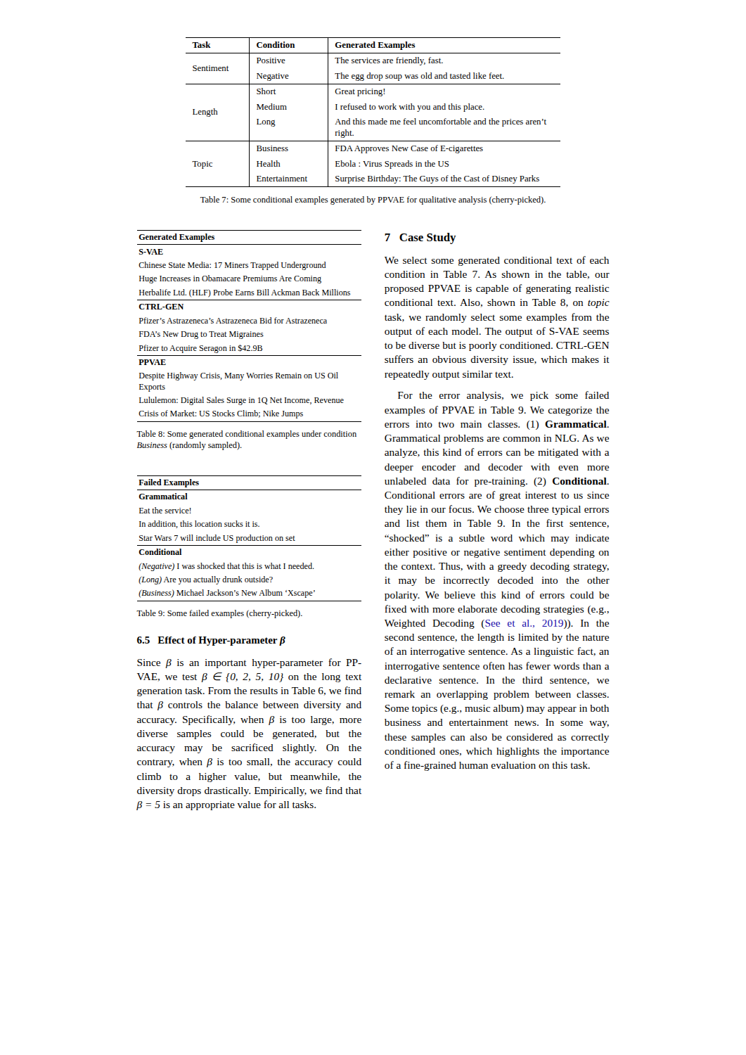| Task | Condition | Generated Examples |
| --- | --- | --- |
| Sentiment | Positive | The services are friendly, fast. |
| Negative | The egg drop soup was old and tasted like feet. |
| Length | Short | Great pricing! |
| Medium | I refused to work with you and this place. |
| Long | And this made me feel uncomfortable and the prices aren’t right. |
| Topic | Business | FDA Approves New Case of E-cigarettes |
| Health | Ebola : Virus Spreads in the US |
| Entertainment | Surprise Birthday: The Guys of the Cast of Disney Parks |
Table 7: Some conditional examples generated by PPVAE for qualitative analysis (cherry-picked).
| Generated Examples |
| S-VAE |
| Chinese State Media: 17 Miners Trapped Underground |
| Huge Increases in Obamacare Premiums Are Coming |
| Herbalife Ltd. (HLF) Probe Earns Bill Ackman Back Millions |
| CTRL-GEN |
| Pfizer’s Astrazeneca’s Astrazeneca Bid for Astrazeneca |
| FDA’s New Drug to Treat Migraines |
| Pfizer to Acquire Seragon in $42.9B |
| PPVAE |
| Despite Highway Crisis, Many Worries Remain on US Oil Exports |
| Lululemon: Digital Sales Surge in 1Q Net Income, Revenue |
| Crisis of Market: US Stocks Climb; Nike Jumps |
Table 8: Some generated conditional examples under condition Business (randomly sampled).
| Failed Examples |
| Grammatical |
| Eat the service! |
| In addition, this location sucks it is. |
| Star Wars 7 will include US production on set |
| Conditional |
| (Negative) I was shocked that this is what I needed. |
| (Long) Are you actually drunk outside? |
| (Business) Michael Jackson’s New Album ‘Xscape’ |
Table 9: Some failed examples (cherry-picked).
6.5 Effect of Hyper-parameter β
Since β is an important hyper-parameter for PP-VAE, we test β ∈ {0, 2, 5, 10} on the long text generation task. From the results in Table 6, we find that β controls the balance between diversity and accuracy. Specifically, when β is too large, more diverse samples could be generated, but the accuracy may be sacrificed slightly. On the contrary, when β is too small, the accuracy could climb to a higher value, but meanwhile, the diversity drops drastically. Empirically, we find that β = 5 is an appropriate value for all tasks.
7 Case Study
We select some generated conditional text of each condition in Table 7. As shown in the table, our proposed PPVAE is capable of generating realistic conditional text. Also, shown in Table 8, on topic task, we randomly select some examples from the output of each model. The output of S-VAE seems to be diverse but is poorly conditioned. CTRL-GEN suffers an obvious diversity issue, which makes it repeatedly output similar text.
For the error analysis, we pick some failed examples of PPVAE in Table 9. We categorize the errors into two main classes. (1) Grammatical. Grammatical problems are common in NLG. As we analyze, this kind of errors can be mitigated with a deeper encoder and decoder with even more unlabeled data for pre-training. (2) Conditional. Conditional errors are of great interest to us since they lie in our focus. We choose three typical errors and list them in Table 9. In the first sentence, “shocked” is a subtle word which may indicate either positive or negative sentiment depending on the context. Thus, with a greedy decoding strategy, it may be incorrectly decoded into the other polarity. We believe this kind of errors could be fixed with more elaborate decoding strategies (e.g., Weighted Decoding (See et al., 2019)). In the second sentence, the length is limited by the nature of an interrogative sentence. As a linguistic fact, an interrogative sentence often has fewer words than a declarative sentence. In the third sentence, we remark an overlapping problem between classes. Some topics (e.g., music album) may appear in both business and entertainment news. In some way, these samples can also be considered as correctly conditioned ones, which highlights the importance of a fine-grained human evaluation on this task.